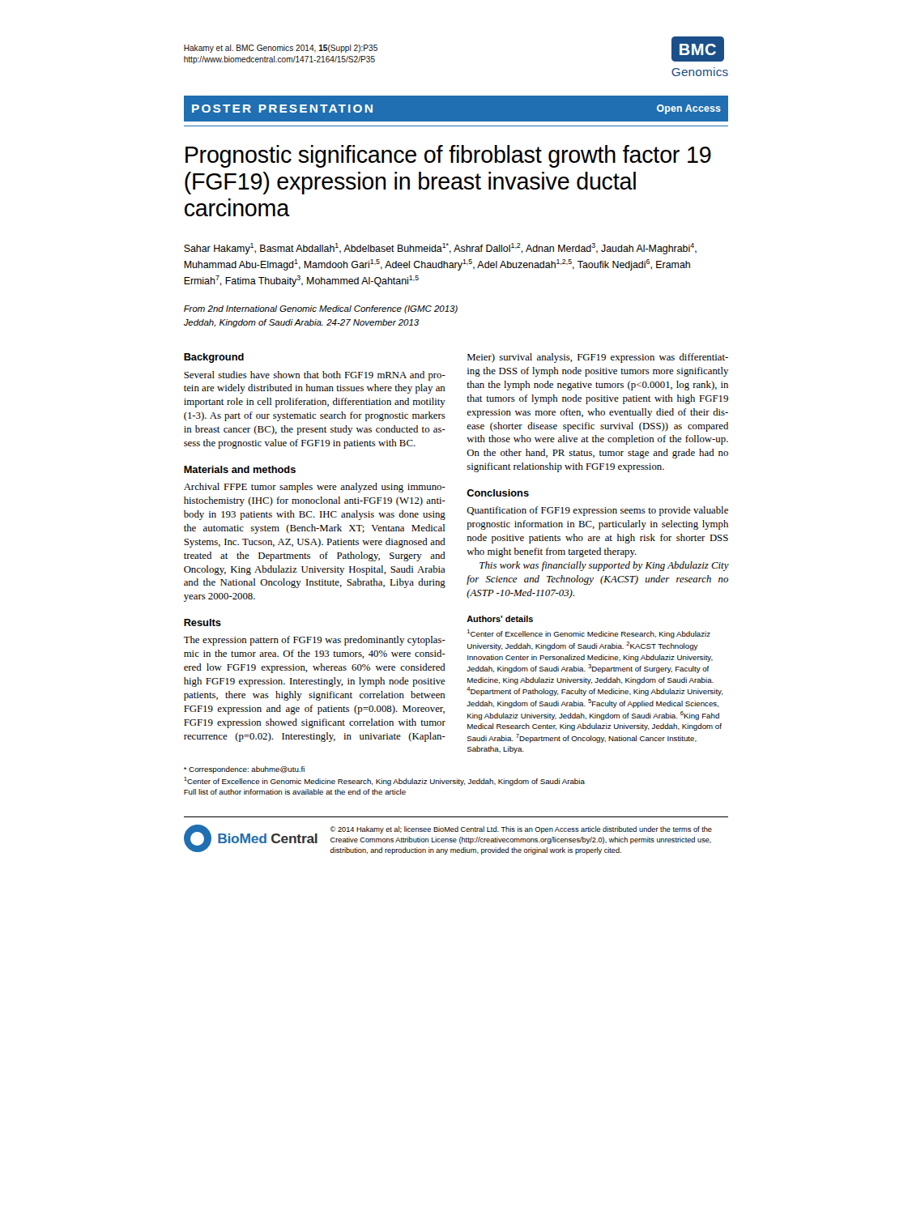Hakamy et al. BMC Genomics 2014, 15(Suppl 2):P35
http://www.biomedcentral.com/1471-2164/15/S2/P35
BMC
Genomics
POSTER PRESENTATION
Open Access
Prognostic significance of fibroblast growth factor 19 (FGF19) expression in breast invasive ductal carcinoma
Sahar Hakamy1, Basmat Abdallah1, Abdelbaset Buhmeida1*, Ashraf Dallol1,2, Adnan Merdad3, Jaudah Al-Maghrabi4, Muhammad Abu-Elmagd1, Mamdooh Gari1,5, Adeel Chaudhary1,5, Adel Abuzenadah1,2,5, Taoufik Nedjadi6, Eramah Ermiah7, Fatima Thubaity3, Mohammed Al-Qahtani1,5
From 2nd International Genomic Medical Conference (IGMC 2013)
Jeddah, Kingdom of Saudi Arabia. 24-27 November 2013
Background
Several studies have shown that both FGF19 mRNA and protein are widely distributed in human tissues where they play an important role in cell proliferation, differentiation and motility (1-3). As part of our systematic search for prognostic markers in breast cancer (BC), the present study was conducted to assess the prognostic value of FGF19 in patients with BC.
Materials and methods
Archival FFPE tumor samples were analyzed using immunohistochemistry (IHC) for monoclonal anti-FGF19 (W12) antibody in 193 patients with BC. IHC analysis was done using the automatic system (Bench-Mark XT; Ventana Medical Systems, Inc. Tucson, AZ, USA). Patients were diagnosed and treated at the Departments of Pathology, Surgery and Oncology, King Abdulaziz University Hospital, Saudi Arabia and the National Oncology Institute, Sabratha, Libya during years 2000-2008.
Results
The expression pattern of FGF19 was predominantly cytoplasmic in the tumor area. Of the 193 tumors, 40% were considered low FGF19 expression, whereas 60% were considered high FGF19 expression. Interestingly, in lymph node positive patients, there was highly significant correlation between FGF19 expression and age of patients (p=0.008). Moreover, FGF19 expression showed significant correlation with tumor recurrence (p=0.02). Interestingly, in univariate (Kaplan-Meier) survival analysis, FGF19 expression was differentiating the DSS of lymph node positive tumors more significantly than the lymph node negative tumors (p<0.0001, log rank), in that tumors of lymph node positive patient with high FGF19 expression was more often, who eventually died of their disease (shorter disease specific survival (DSS)) as compared with those who were alive at the completion of the follow-up. On the other hand, PR status, tumor stage and grade had no significant relationship with FGF19 expression.
Conclusions
Quantification of FGF19 expression seems to provide valuable prognostic information in BC, particularly in selecting lymph node positive patients who are at high risk for shorter DSS who might benefit from targeted therapy.
This work was financially supported by King Abdulaziz City for Science and Technology (KACST) under research no (ASTP -10-Med-1107-03).
Authors' details
1Center of Excellence in Genomic Medicine Research, King Abdulaziz University, Jeddah, Kingdom of Saudi Arabia. 2KACST Technology Innovation Center in Personalized Medicine, King Abdulaziz University, Jeddah, Kingdom of Saudi Arabia. 3Department of Surgery, Faculty of Medicine, King Abdulaziz University, Jeddah, Kingdom of Saudi Arabia. 4Department of Pathology, Faculty of Medicine, King Abdulaziz University, Jeddah, Kingdom of Saudi Arabia. 5Faculty of Applied Medical Sciences, King Abdulaziz University, Jeddah, Kingdom of Saudi Arabia. 6King Fahd Medical Research Center, King Abdulaziz University, Jeddah, Kingdom of Saudi Arabia. 7Department of Oncology, National Cancer Institute, Sabratha, Libya.
* Correspondence: abuhme@utu.fi
1Center of Excellence in Genomic Medicine Research, King Abdulaziz University, Jeddah, Kingdom of Saudi Arabia
Full list of author information is available at the end of the article
BioMed Central
© 2014 Hakamy et al; licensee BioMed Central Ltd. This is an Open Access article distributed under the terms of the Creative Commons Attribution License (http://creativecommons.org/licenses/by/2.0), which permits unrestricted use, distribution, and reproduction in any medium, provided the original work is properly cited.